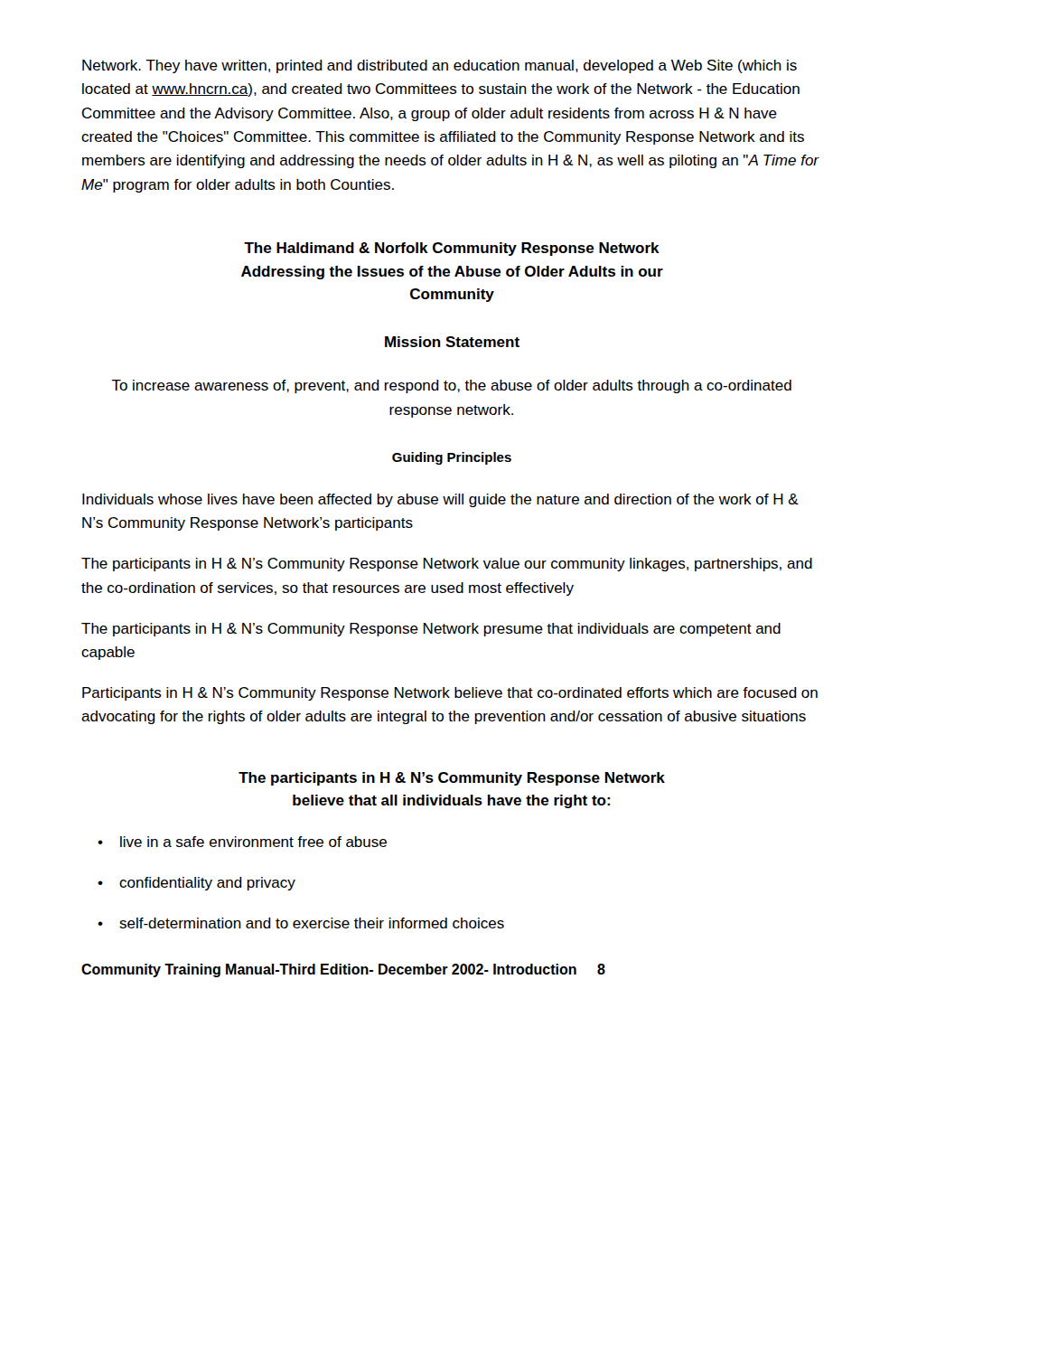Network. They have written, printed and distributed an education manual, developed a Web Site (which is located at www.hncrn.ca), and created two Committees to sustain the work of the Network - the Education Committee and the Advisory Committee. Also, a group of older adult residents from across H & N have created the "Choices" Committee. This committee is affiliated to the Community Response Network and its members are identifying and addressing the needs of older adults in H & N, as well as piloting an "A Time for Me" program for older adults in both Counties.
The Haldimand & Norfolk Community Response Network
Addressing the Issues of the Abuse of Older Adults in our
Community
Mission Statement
To increase awareness of, prevent, and respond to, the abuse of older adults through a co-ordinated response network.
Guiding Principles
Individuals whose lives have been affected by abuse will guide the nature and direction of the work of H & N’s Community Response Network’s participants
The participants in H & N’s Community Response Network value our community linkages, partnerships, and the co-ordination of services, so that resources are used most effectively
The participants in H & N’s Community Response Network presume that individuals are competent and capable
Participants in H & N’s Community Response Network believe that co-ordinated efforts which are focused on advocating for the rights of older adults are integral to the prevention and/or cessation of abusive situations
The participants in H & N’s Community Response Network
believe that all individuals have the right to:
live in a safe environment free of abuse
confidentiality and privacy
self-determination and to exercise their informed choices
Community Training Manual-Third Edition- December 2002- Introduction 8